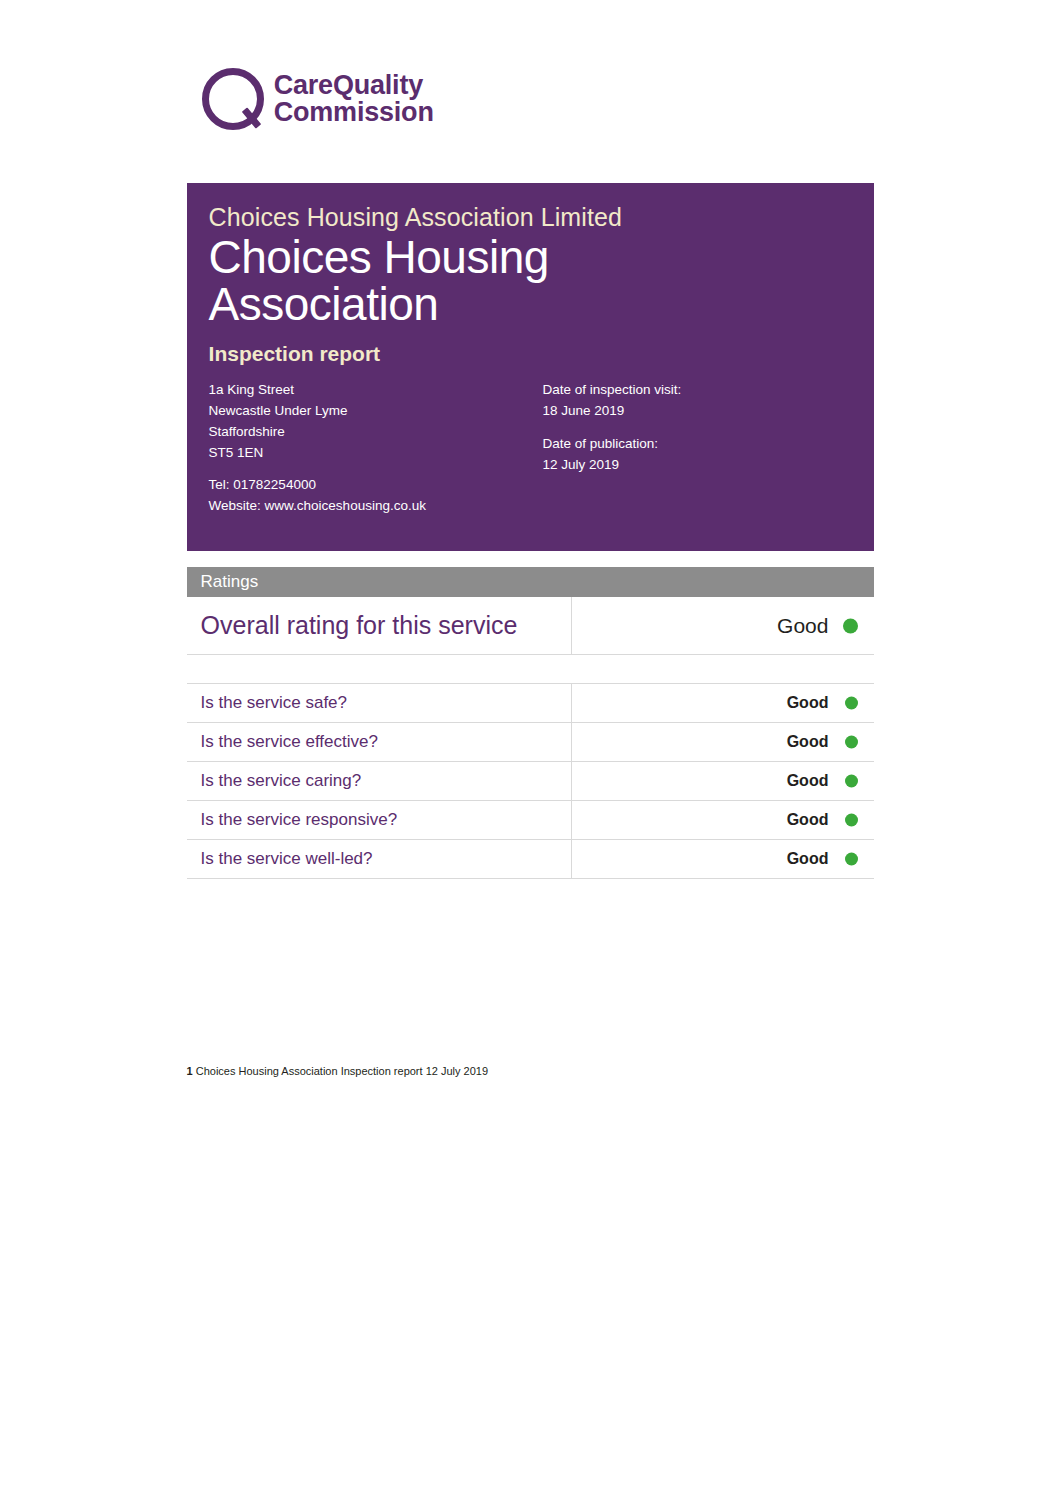CareQuality Commission
Choices Housing Association Limited
Choices Housing
Association
Inspection report
1a King Street
Newcastle Under Lyme
Staffordshire
ST5 1EN
Tel: 01782254000
Website: www.choiceshousing.co.uk
Date of inspection visit:
18 June 2019
Date of publication:
12 July 2019
Ratings
| Overall rating for this service | Good |
| Is the service safe? | Good |
| Is the service effective? | Good |
| Is the service caring? | Good |
| Is the service responsive? | Good |
| Is the service well-led? | Good |
1 Choices Housing Association Inspection report 12 July 2019